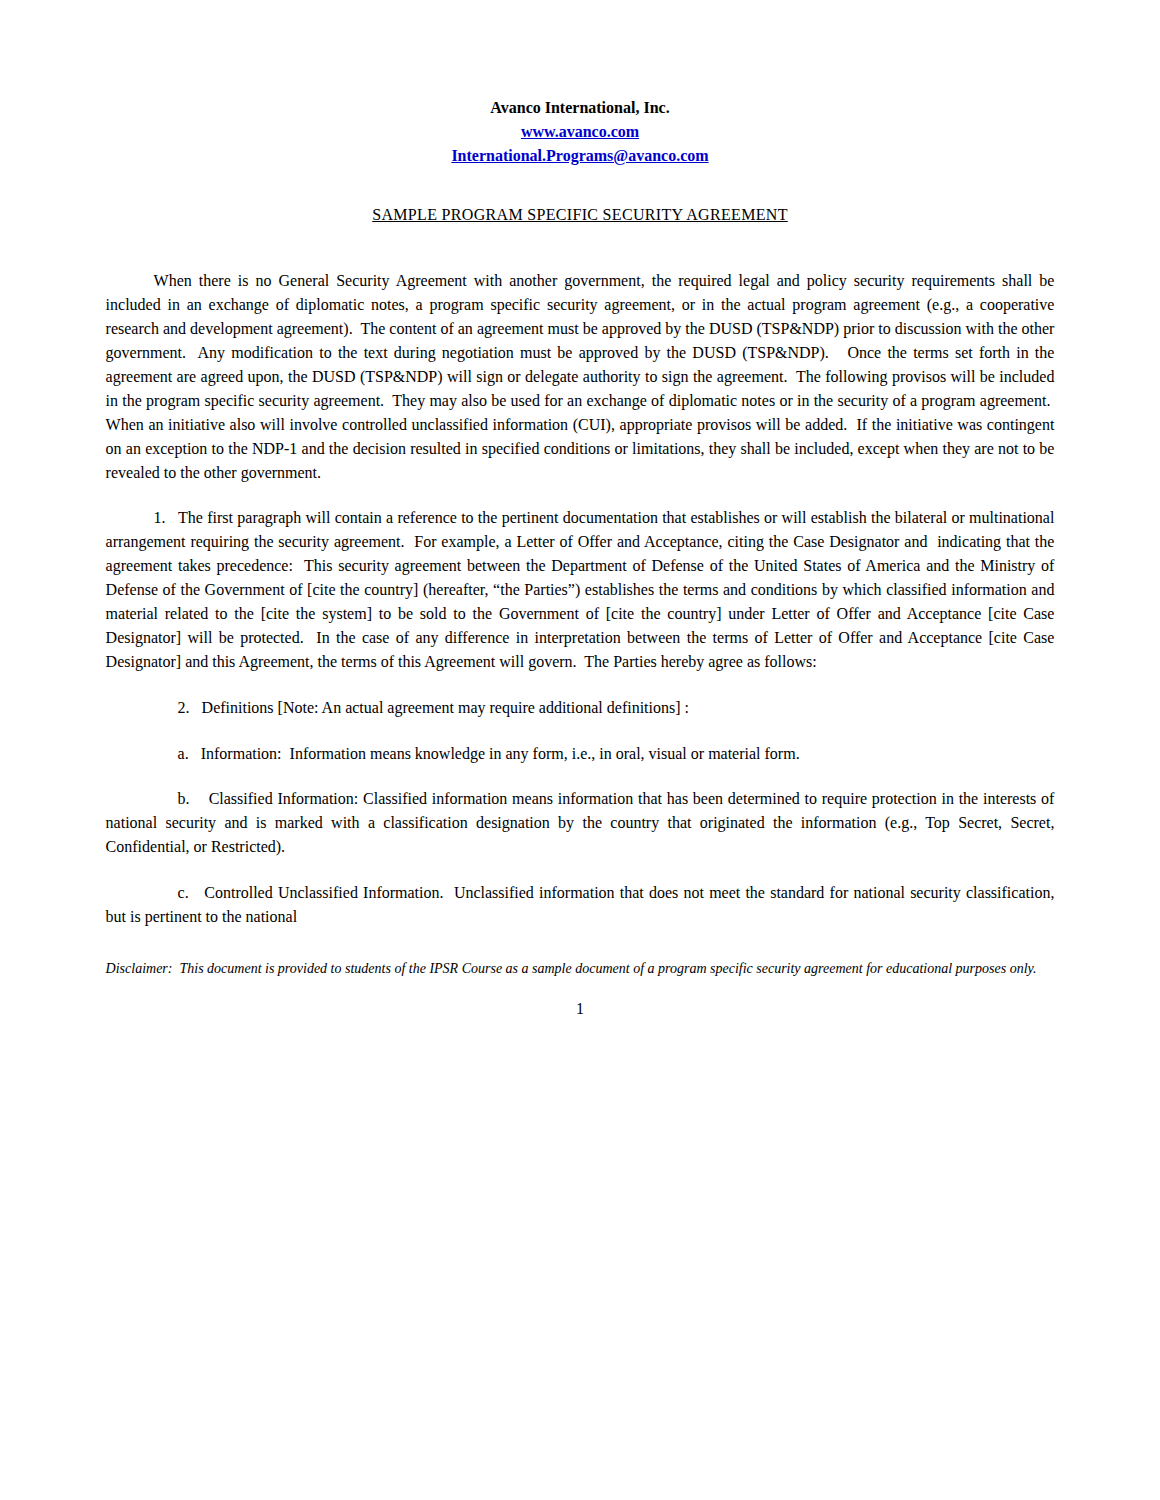Avanco International, Inc.
www.avanco.com
International.Programs@avanco.com
SAMPLE PROGRAM SPECIFIC SECURITY AGREEMENT
When there is no General Security Agreement with another government, the required legal and policy security requirements shall be included in an exchange of diplomatic notes, a program specific security agreement, or in the actual program agreement (e.g., a cooperative research and development agreement). The content of an agreement must be approved by the DUSD (TSP&NDP) prior to discussion with the other government. Any modification to the text during negotiation must be approved by the DUSD (TSP&NDP). Once the terms set forth in the agreement are agreed upon, the DUSD (TSP&NDP) will sign or delegate authority to sign the agreement. The following provisos will be included in the program specific security agreement. They may also be used for an exchange of diplomatic notes or in the security of a program agreement. When an initiative also will involve controlled unclassified information (CUI), appropriate provisos will be added. If the initiative was contingent on an exception to the NDP-1 and the decision resulted in specified conditions or limitations, they shall be included, except when they are not to be revealed to the other government.
1. The first paragraph will contain a reference to the pertinent documentation that establishes or will establish the bilateral or multinational arrangement requiring the security agreement. For example, a Letter of Offer and Acceptance, citing the Case Designator and indicating that the agreement takes precedence: This security agreement between the Department of Defense of the United States of America and the Ministry of Defense of the Government of [cite the country] (hereafter, “the Parties”) establishes the terms and conditions by which classified information and material related to the [cite the system] to be sold to the Government of [cite the country] under Letter of Offer and Acceptance [cite Case Designator] will be protected. In the case of any difference in interpretation between the terms of Letter of Offer and Acceptance [cite Case Designator] and this Agreement, the terms of this Agreement will govern. The Parties hereby agree as follows:
2. Definitions [Note: An actual agreement may require additional definitions] :
a. Information: Information means knowledge in any form, i.e., in oral, visual or material form.
b. Classified Information: Classified information means information that has been determined to require protection in the interests of national security and is marked with a classification designation by the country that originated the information (e.g., Top Secret, Secret, Confidential, or Restricted).
c. Controlled Unclassified Information. Unclassified information that does not meet the standard for national security classification, but is pertinent to the national
Disclaimer: This document is provided to students of the IPSR Course as a sample document of a program specific security agreement for educational purposes only.
1